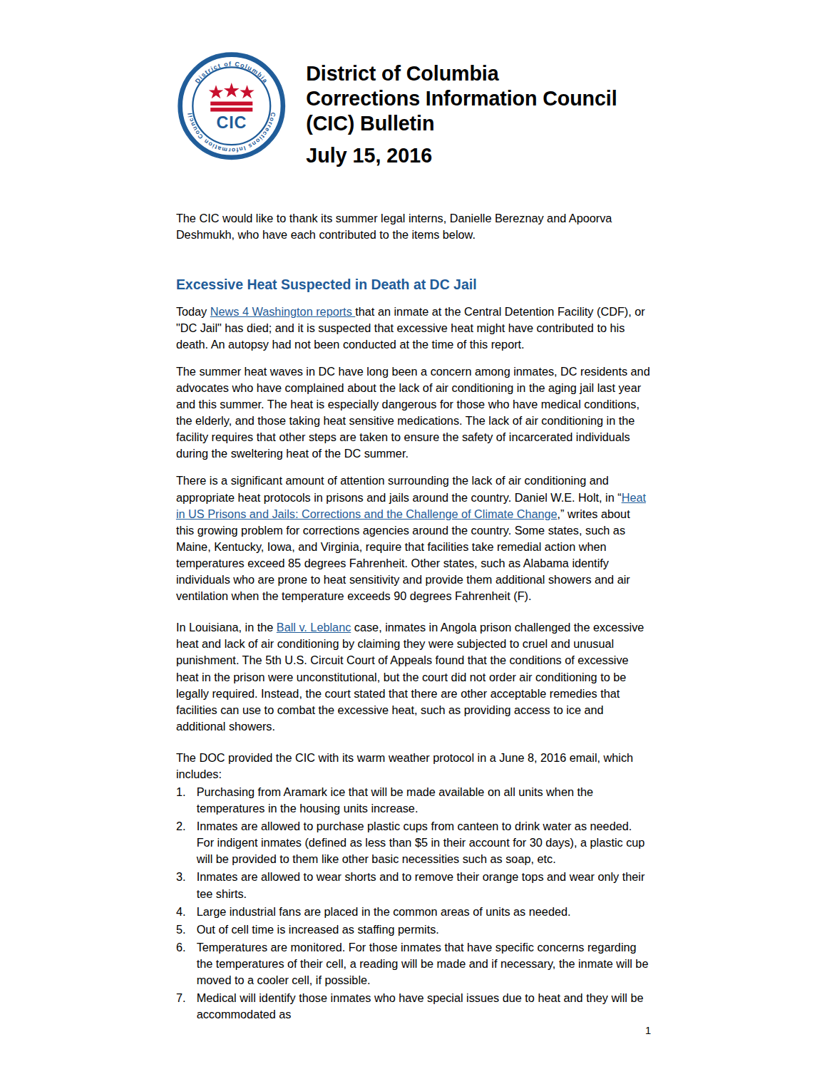District of Columbia Corrections Information Council CIC
District of Columbia
Corrections Information Council (CIC) Bulletin
July 15, 2016
The CIC would like to thank its summer legal interns, Danielle Bereznay and Apoorva Deshmukh, who have each contributed to the items below.
Excessive Heat Suspected in Death at DC Jail
Today News 4 Washington reports that an inmate at the Central Detention Facility (CDF), or "DC Jail" has died; and it is suspected that excessive heat might have contributed to his death. An autopsy had not been conducted at the time of this report.
The summer heat waves in DC have long been a concern among inmates, DC residents and advocates who have complained about the lack of air conditioning in the aging jail last year and this summer. The heat is especially dangerous for those who have medical conditions, the elderly, and those taking heat sensitive medications. The lack of air conditioning in the facility requires that other steps are taken to ensure the safety of incarcerated individuals during the sweltering heat of the DC summer.
There is a significant amount of attention surrounding the lack of air conditioning and appropriate heat protocols in prisons and jails around the country. Daniel W.E. Holt, in “Heat in US Prisons and Jails: Corrections and the Challenge of Climate Change,” writes about this growing problem for corrections agencies around the country. Some states, such as Maine, Kentucky, Iowa, and Virginia, require that facilities take remedial action when temperatures exceed 85 degrees Fahrenheit. Other states, such as Alabama identify individuals who are prone to heat sensitivity and provide them additional showers and air ventilation when the temperature exceeds 90 degrees Fahrenheit (F).
In Louisiana, in the Ball v. Leblanc case, inmates in Angola prison challenged the excessive heat and lack of air conditioning by claiming they were subjected to cruel and unusual punishment. The 5th U.S. Circuit Court of Appeals found that the conditions of excessive heat in the prison were unconstitutional, but the court did not order air conditioning to be legally required. Instead, the court stated that there are other acceptable remedies that facilities can use to combat the excessive heat, such as providing access to ice and additional showers.
The DOC provided the CIC with its warm weather protocol in a June 8, 2016 email, which includes:
1. Purchasing from Aramark ice that will be made available on all units when the temperatures in the housing units increase.
2. Inmates are allowed to purchase plastic cups from canteen to drink water as needed. For indigent inmates (defined as less than $5 in their account for 30 days), a plastic cup will be provided to them like other basic necessities such as soap, etc.
3. Inmates are allowed to wear shorts and to remove their orange tops and wear only their tee shirts.
4. Large industrial fans are placed in the common areas of units as needed.
5. Out of cell time is increased as staffing permits.
6. Temperatures are monitored. For those inmates that have specific concerns regarding the temperatures of their cell, a reading will be made and if necessary, the inmate will be moved to a cooler cell, if possible.
7. Medical will identify those inmates who have special issues due to heat and they will be accommodated as
1